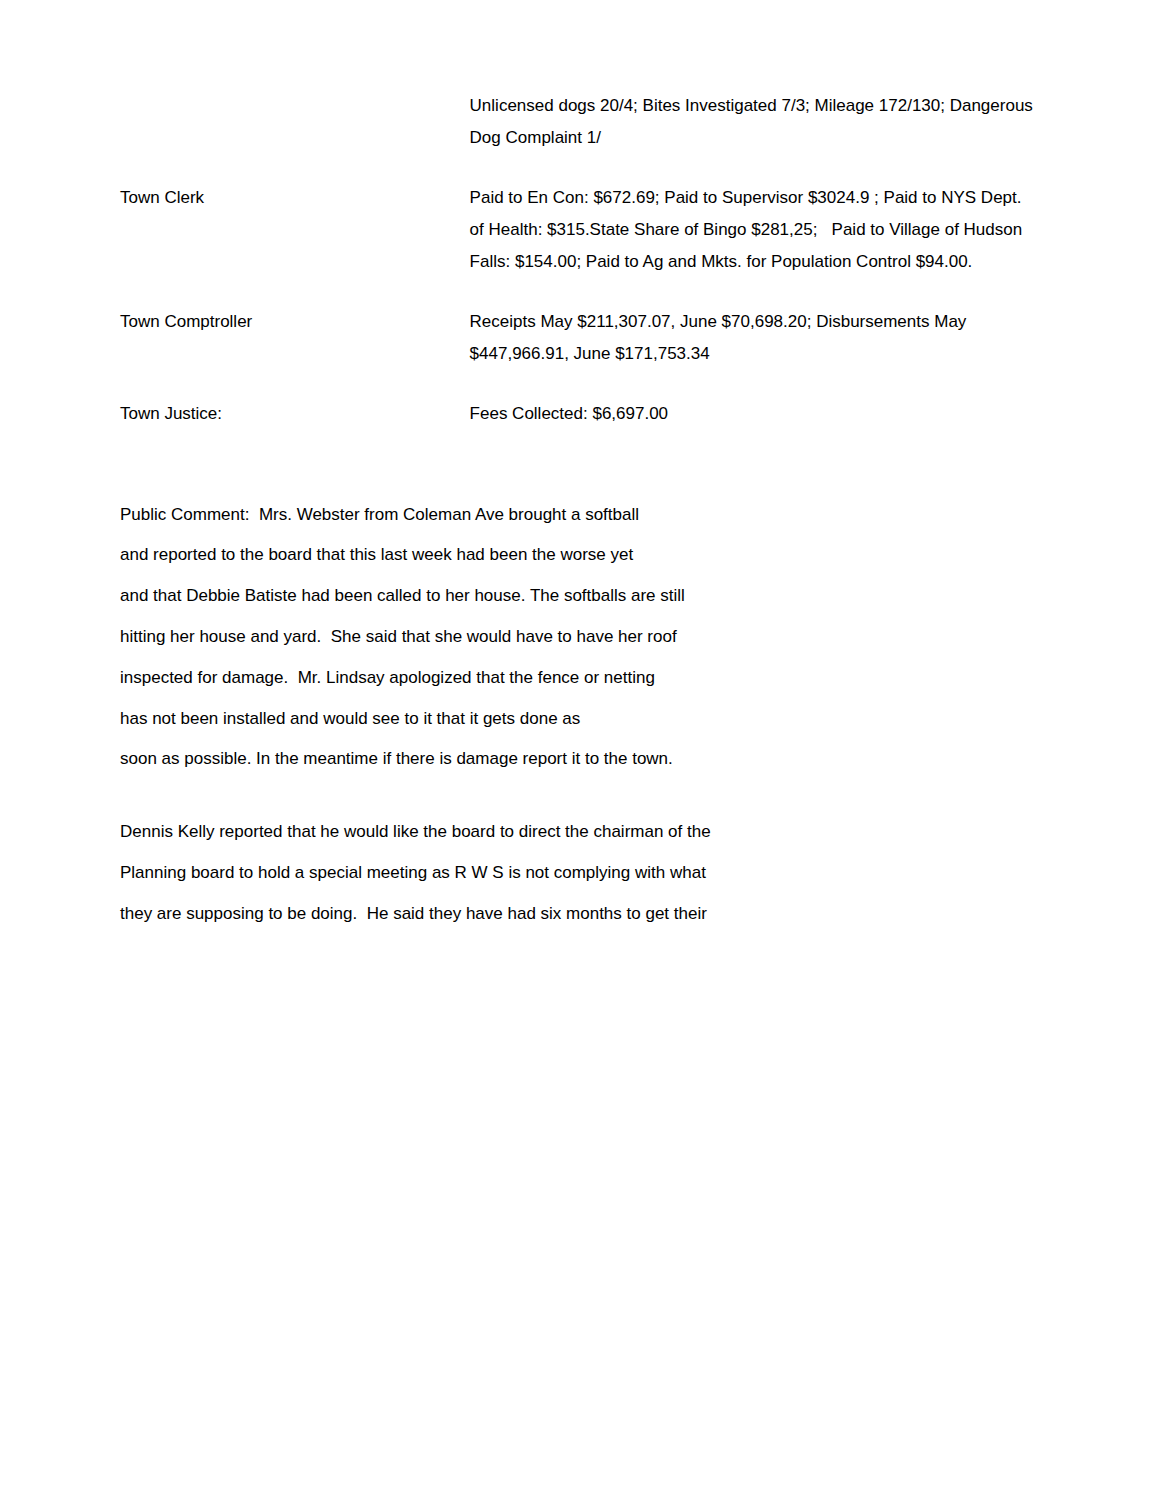| | Unlicensed dogs 20/4; Bites Investigated 7/3; Mileage 172/130; Dangerous Dog Complaint 1/ |
| Town Clerk | Paid to En Con: $672.69; Paid to Supervisor $3024.9 ; Paid to NYS Dept. of Health: $315.State Share of Bingo $281,25; Paid to Village of Hudson Falls: $154.00; Paid to Ag and Mkts. for Population Control $94.00. |
| Town Comptroller | Receipts May $211,307.07, June $70,698.20; Disbursements May $447,966.91, June $171,753.34 |
| Town Justice: | Fees Collected: $6,697.00 |
Public Comment: Mrs. Webster from Coleman Ave brought a softball
and reported to the board that this last week had been the worse yet
and that Debbie Batiste had been called to her house. The softballs are still
hitting her house and yard. She said that she would have to have her roof
inspected for damage. Mr. Lindsay apologized that the fence or netting
has not been installed and would see to it that it gets done as
soon as possible. In the meantime if there is damage report it to the town.
Dennis Kelly reported that he would like the board to direct the chairman of the
Planning board to hold a special meeting as R W S is not complying with what
they are supposing to be doing. He said they have had six months to get their